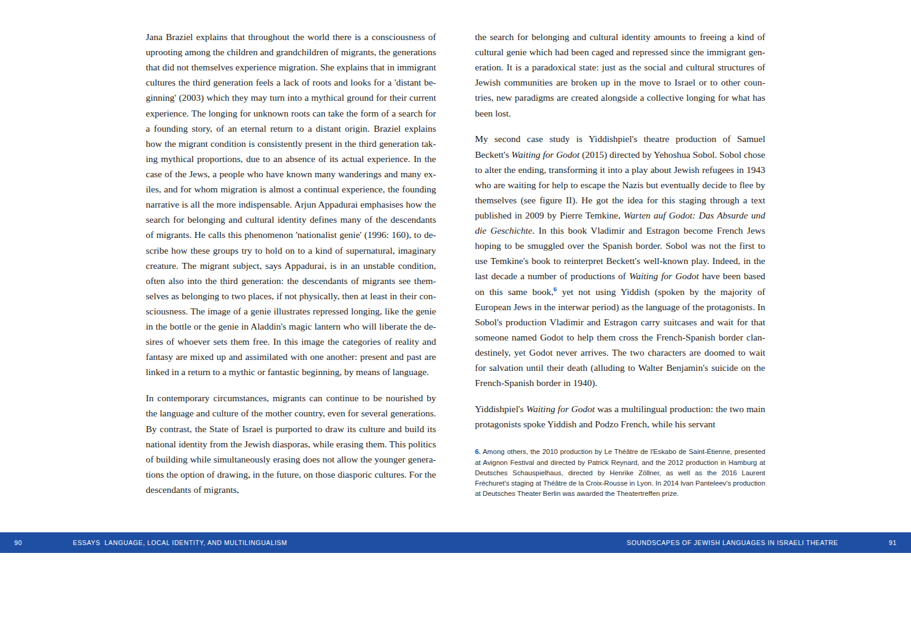Jana Braziel explains that throughout the world there is a consciousness of uprooting among the children and grandchildren of migrants, the generations that did not themselves experience migration. She explains that in immigrant cultures the third generation feels a lack of roots and looks for a 'distant beginning' (2003) which they may turn into a mythical ground for their current experience. The longing for unknown roots can take the form of a search for a founding story, of an eternal return to a distant origin. Braziel explains how the migrant condition is consistently present in the third generation taking mythical proportions, due to an absence of its actual experience. In the case of the Jews, a people who have known many wanderings and many exiles, and for whom migration is almost a continual experience, the founding narrative is all the more indispensable. Arjun Appadurai emphasises how the search for belonging and cultural identity defines many of the descendants of migrants. He calls this phenomenon 'nationalist genie' (1996: 160), to describe how these groups try to hold on to a kind of supernatural, imaginary creature. The migrant subject, says Appadurai, is in an unstable condition, often also into the third generation: the descendants of migrants see themselves as belonging to two places, if not physically, then at least in their consciousness. The image of a genie illustrates repressed longing, like the genie in the bottle or the genie in Aladdin's magic lantern who will liberate the desires of whoever sets them free. In this image the categories of reality and fantasy are mixed up and assimilated with one another: present and past are linked in a return to a mythic or fantastic beginning, by means of language.
In contemporary circumstances, migrants can continue to be nourished by the language and culture of the mother country, even for several generations. By contrast, the State of Israel is purported to draw its culture and build its national identity from the Jewish diasporas, while erasing them. This politics of building while simultaneously erasing does not allow the younger generations the option of drawing, in the future, on those diasporic cultures. For the descendants of migrants,
the search for belonging and cultural identity amounts to freeing a kind of cultural genie which had been caged and repressed since the immigrant generation. It is a paradoxical state: just as the social and cultural structures of Jewish communities are broken up in the move to Israel or to other countries, new paradigms are created alongside a collective longing for what has been lost.
My second case study is Yiddishpiel's theatre production of Samuel Beckett's Waiting for Godot (2015) directed by Yehoshua Sobol. Sobol chose to alter the ending, transforming it into a play about Jewish refugees in 1943 who are waiting for help to escape the Nazis but eventually decide to flee by themselves (see figure II). He got the idea for this staging through a text published in 2009 by Pierre Temkine, Warten auf Godot: Das Absurde und die Geschichte. In this book Vladimir and Estragon become French Jews hoping to be smuggled over the Spanish border. Sobol was not the first to use Temkine's book to reinterpret Beckett's well-known play. Indeed, in the last decade a number of productions of Waiting for Godot have been based on this same book,6 yet not using Yiddish (spoken by the majority of European Jews in the interwar period) as the language of the protagonists. In Sobol's production Vladimir and Estragon carry suitcases and wait for that someone named Godot to help them cross the French-Spanish border clandestinely, yet Godot never arrives. The two characters are doomed to wait for salvation until their death (alluding to Walter Benjamin's suicide on the French-Spanish border in 1940).
Yiddishpiel's Waiting for Godot was a multilingual production: the two main protagonists spoke Yiddish and Podzo French, while his servant
6. Among others, the 2010 production by Le Théâtre de l'Eskabo de Saint-Étienne, presented at Avignon Festival and directed by Patrick Reynard, and the 2012 production in Hamburg at Deutsches Schauspielhaus, directed by Henrike Zöllner, as well as the 2016 Laurent Fréchuret's staging at Théâtre de la Croix-Rousse in Lyon. In 2014 Ivan Panteleev's production at Deutsches Theater Berlin was awarded the Theatertreffen prize.
90
Essays Language, Local Identity, and Multilingualism Soundscapes of Jewish Languages in Israeli Theatre
91